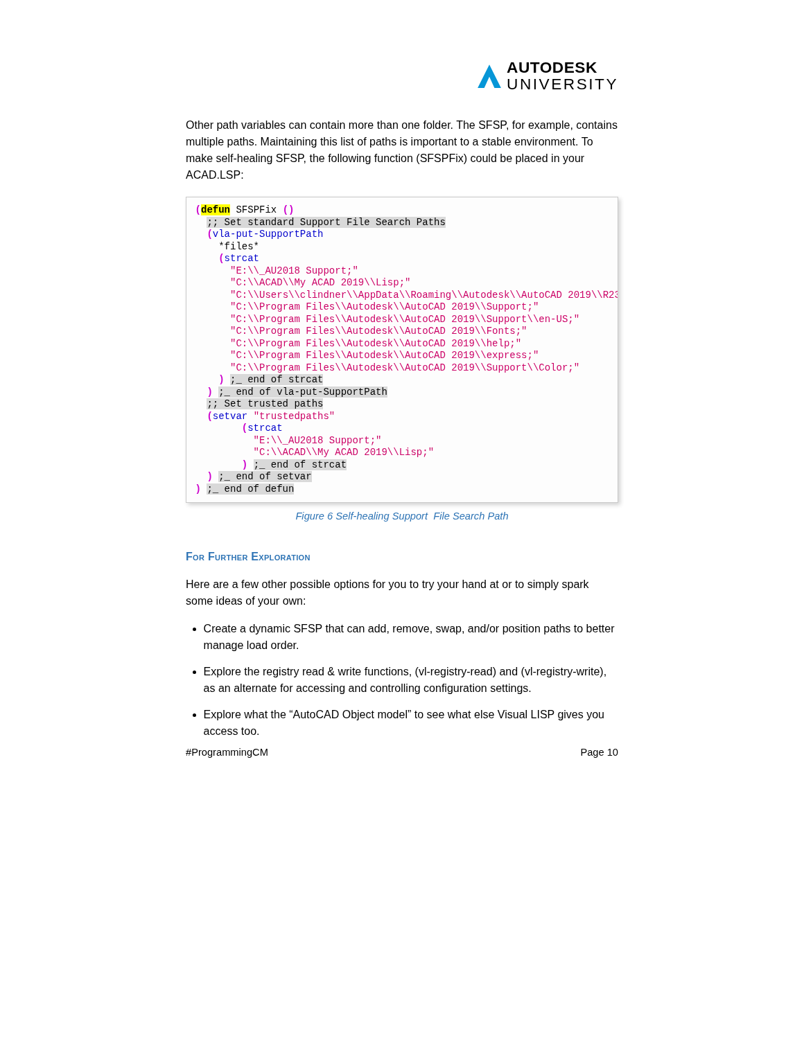AUTODESK UNIVERSITY
Other path variables can contain more than one folder. The SFSP, for example, contains multiple paths. Maintaining this list of paths is important to a stable environment. To make self-healing SFSP, the following function (SFSPFix) could be placed in your ACAD.LSP:
(defun SFSPFix () ;; Set standard Support File Search Paths (vla-put-SupportPath *files* (strcat "E:\\_AU2018 Support;" "C:\\ACAD\\My ACAD 2019\\Lisp;" "C:\\Users\\clindner\\AppData\\Roaming\\Autodesk\\AutoCAD 2019\\R23.0\\enu\\Support;" "C:\\Program Files\\Autodesk\\AutoCAD 2019\\Support;" "C:\\Program Files\\Autodesk\\AutoCAD 2019\\Support\\en-US;" "C:\\Program Files\\Autodesk\\AutoCAD 2019\\Fonts;" "C:\\Program Files\\Autodesk\\AutoCAD 2019\\help;" "C:\\Program Files\\Autodesk\\AutoCAD 2019\\express;" "C:\\Program Files\\Autodesk\\AutoCAD 2019\\Support\\Color;" ) ;_ end of strcat ) ;_ end of vla-put-SupportPath ;; Set trusted paths (setvar "trustedpaths" (strcat "E:\\_AU2018 Support;" "C:\\ACAD\\My ACAD 2019\\Lisp;" ) ;_ end of strcat ) ;_ end of setvar ) ;_ end of defun
Figure 6 Self-healing Support File Search Path
For Further Exploration
Here are a few other possible options for you to try your hand at or to simply spark some ideas of your own:
Create a dynamic SFSP that can add, remove, swap, and/or position paths to better manage load order.
Explore the registry read & write functions, (vl-registry-read) and (vl-registry-write), as an alternate for accessing and controlling configuration settings.
Explore what the “AutoCAD Object model” to see what else Visual LISP gives you access too.
#ProgrammingCM Page 10